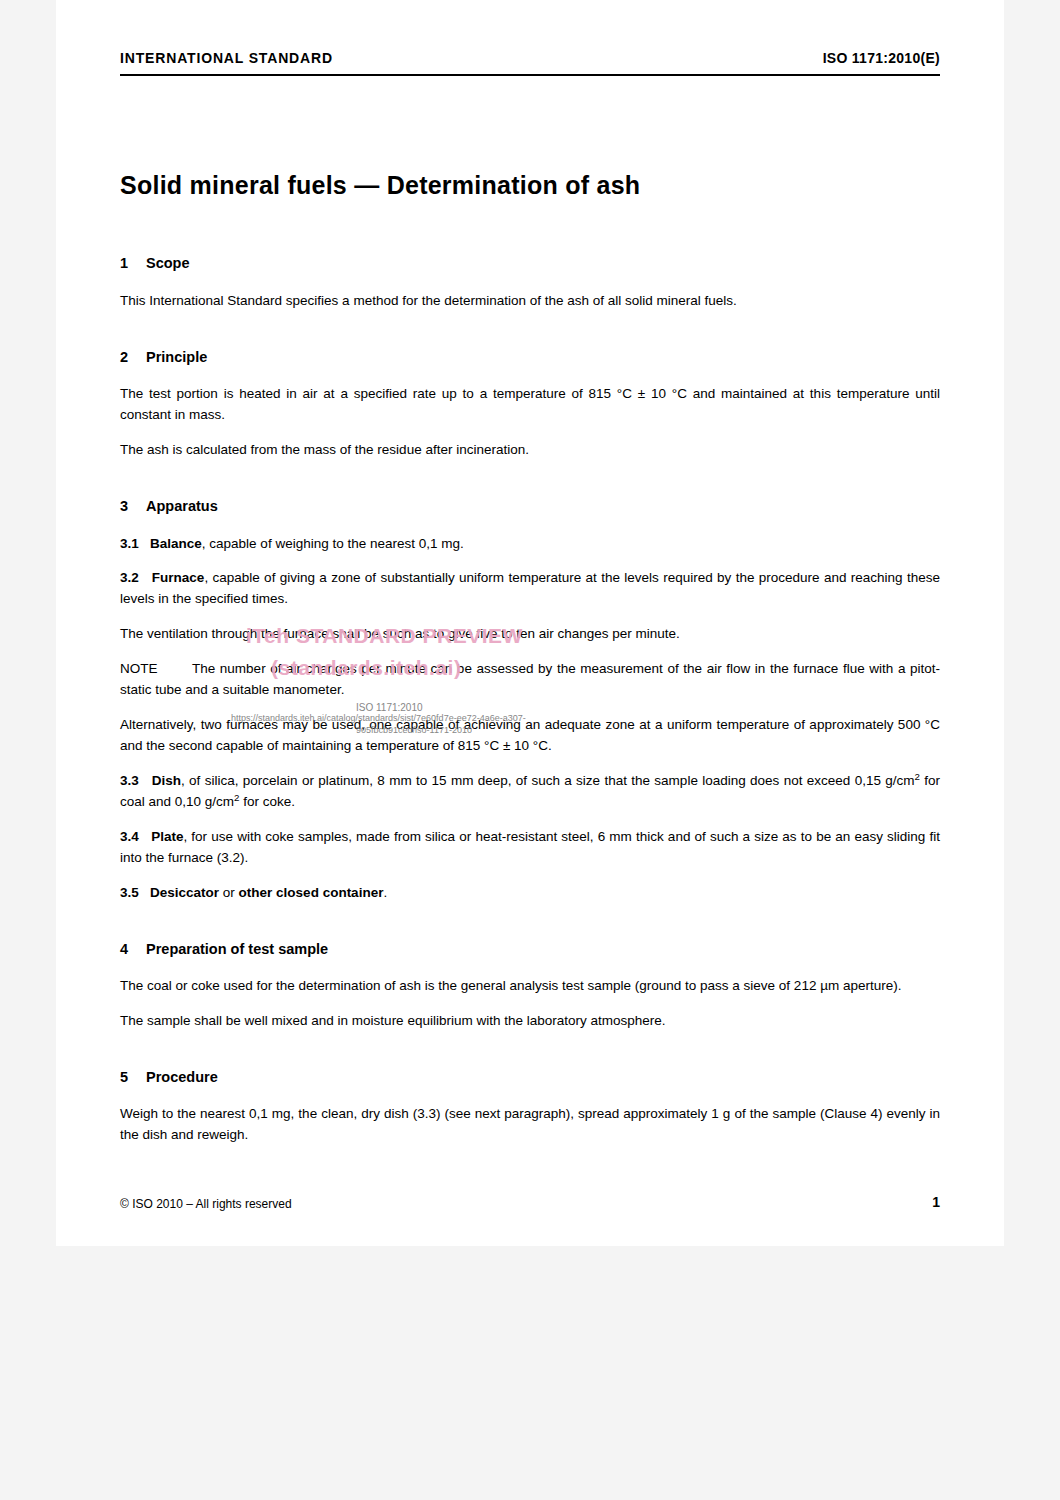INTERNATIONAL STANDARD
ISO 1171:2010(E)
Solid mineral fuels — Determination of ash
1 Scope
This International Standard specifies a method for the determination of the ash of all solid mineral fuels.
2 Principle
The test portion is heated in air at a specified rate up to a temperature of 815 °C ± 10 °C and maintained at this temperature until constant in mass.
The ash is calculated from the mass of the residue after incineration.
3 Apparatus
3.1 Balance, capable of weighing to the nearest 0,1 mg.
3.2 Furnace, capable of giving a zone of substantially uniform temperature at the levels required by the procedure and reaching these levels in the specified times.
The ventilation through the furnace shall be such as to give five to ten air changes per minute.
NOTEThe number of air changes per minute can be assessed by the measurement of the air flow in the furnace flue with a pitot-static tube and a suitable manometer.
Alternatively, two furnaces may be used, one capable of achieving an adequate zone at a uniform temperature of approximately 500 °C and the second capable of maintaining a temperature of 815 °C ± 10 °C.
3.3 Dish, of silica, porcelain or platinum, 8 mm to 15 mm deep, of such a size that the sample loading does not exceed 0,15 g/cm2 for coal and 0,10 g/cm2 for coke.
3.4 Plate, for use with coke samples, made from silica or heat-resistant steel, 6 mm thick and of such a size as to be an easy sliding fit into the furnace (3.2).
3.5 Desiccator or other closed container.
4 Preparation of test sample
The coal or coke used for the determination of ash is the general analysis test sample (ground to pass a sieve of 212 µm aperture).
The sample shall be well mixed and in moisture equilibrium with the laboratory atmosphere.
5 Procedure
Weigh to the nearest 0,1 mg, the clean, dry dish (3.3) (see next paragraph), spread approximately 1 g of the sample (Clause 4) evenly in the dish and reweigh.
© ISO 2010 – All rights reserved
1
iTeh STANDARD PREVIEW
(standards.iteh.ai)
ISO 1171:2010
https://standards.iteh.ai/catalog/standards/sist/7e60fd7e-ee72-4a6e-a307-
905fbcb91ced/iso-1171-2010